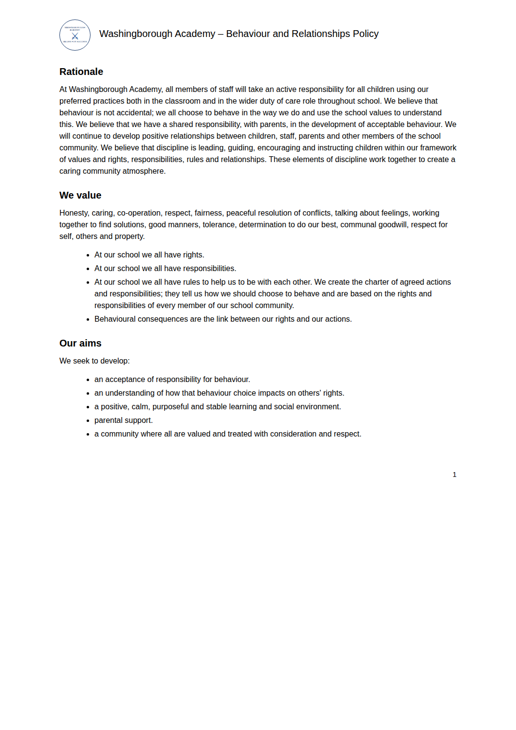WASHINGBOROUGH ACADEMY
⚔
VALUES FOR SUCCESS
Washingborough Academy – Behaviour and Relationships Policy
Rationale
At Washingborough Academy, all members of staff will take an active responsibility for all children using our preferred practices both in the classroom and in the wider duty of care role throughout school. We believe that behaviour is not accidental; we all choose to behave in the way we do and use the school values to understand this. We believe that we have a shared responsibility, with parents, in the development of acceptable behaviour. We will continue to develop positive relationships between children, staff, parents and other members of the school community. We believe that discipline is leading, guiding, encouraging and instructing children within our framework of values and rights, responsibilities, rules and relationships. These elements of discipline work together to create a caring community atmosphere.
We value
Honesty, caring, co-operation, respect, fairness, peaceful resolution of conflicts, talking about feelings, working together to find solutions, good manners, tolerance, determination to do our best, communal goodwill, respect for self, others and property.
At our school we all have rights.
At our school we all have responsibilities.
At our school we all have rules to help us to be with each other. We create the charter of agreed actions and responsibilities; they tell us how we should choose to behave and are based on the rights and responsibilities of every member of our school community.
Behavioural consequences are the link between our rights and our actions.
Our aims
We seek to develop:
an acceptance of responsibility for behaviour.
an understanding of how that behaviour choice impacts on others' rights.
a positive, calm, purposeful and stable learning and social environment.
parental support.
a community where all are valued and treated with consideration and respect.
1